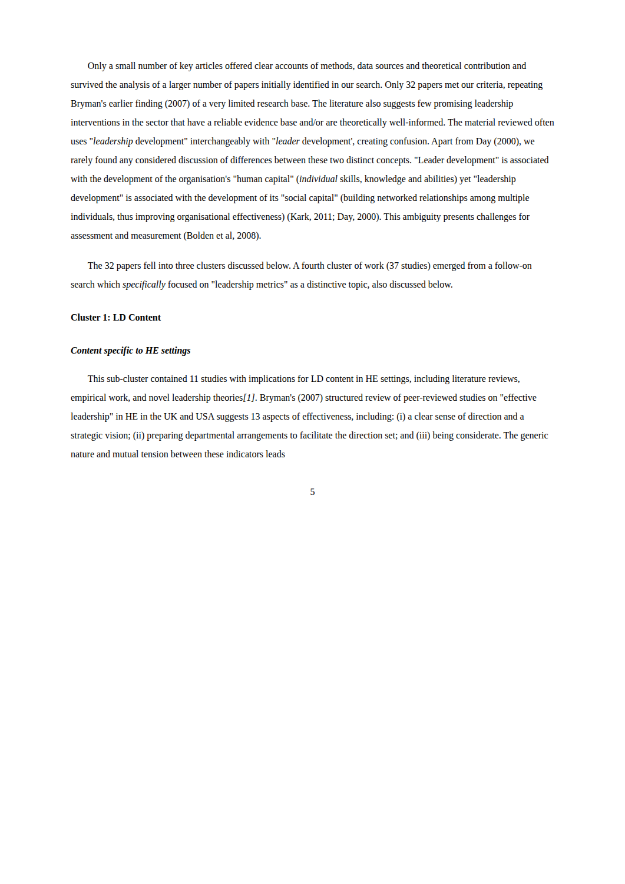Only a small number of key articles offered clear accounts of methods, data sources and theoretical contribution and survived the analysis of a larger number of papers initially identified in our search. Only 32 papers met our criteria, repeating Bryman's earlier finding (2007) of a very limited research base. The literature also suggests few promising leadership interventions in the sector that have a reliable evidence base and/or are theoretically well-informed. The material reviewed often uses "leadership development" interchangeably with "leader development', creating confusion. Apart from Day (2000), we rarely found any considered discussion of differences between these two distinct concepts. "Leader development" is associated with the development of the organisation's "human capital" (individual skills, knowledge and abilities) yet "leadership development" is associated with the development of its "social capital" (building networked relationships among multiple individuals, thus improving organisational effectiveness) (Kark, 2011; Day, 2000). This ambiguity presents challenges for assessment and measurement (Bolden et al, 2008).
The 32 papers fell into three clusters discussed below. A fourth cluster of work (37 studies) emerged from a follow-on search which specifically focused on "leadership metrics" as a distinctive topic, also discussed below.
Cluster 1: LD Content
Content specific to HE settings
This sub-cluster contained 11 studies with implications for LD content in HE settings, including literature reviews, empirical work, and novel leadership theories[1]. Bryman's (2007) structured review of peer-reviewed studies on "effective leadership" in HE in the UK and USA suggests 13 aspects of effectiveness, including: (i) a clear sense of direction and a strategic vision; (ii) preparing departmental arrangements to facilitate the direction set; and (iii) being considerate. The generic nature and mutual tension between these indicators leads
5